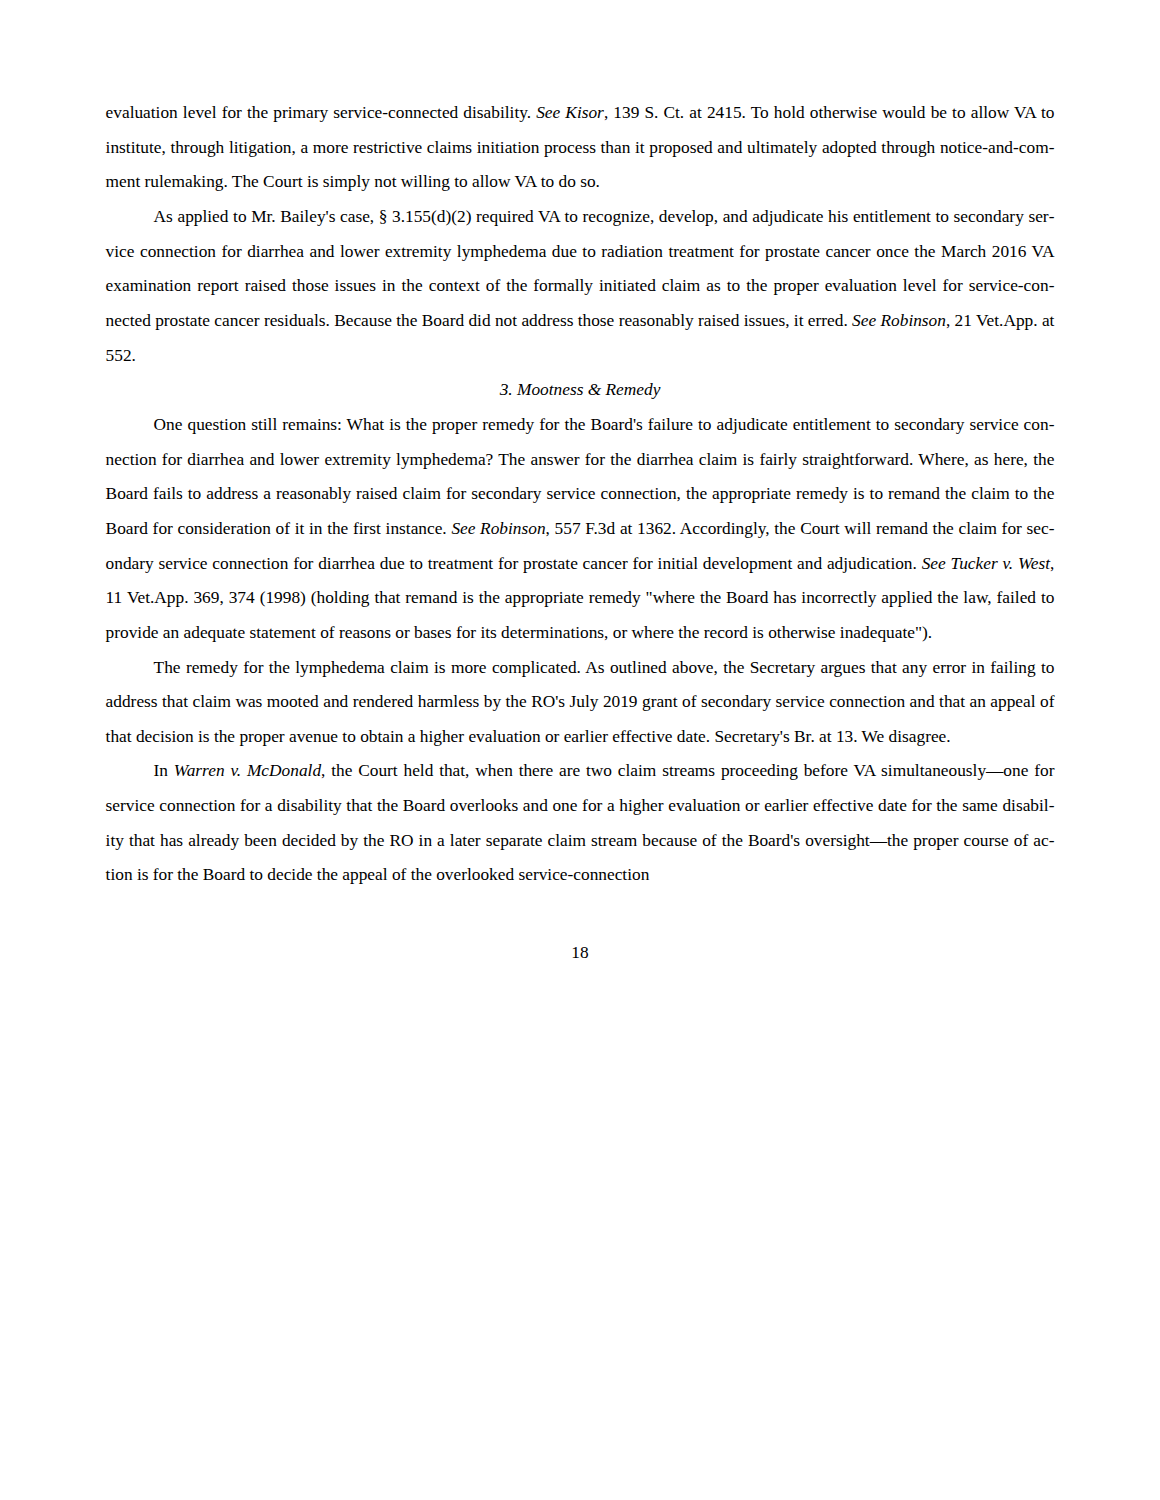evaluation level for the primary service-connected disability. See Kisor, 139 S. Ct. at 2415. To hold otherwise would be to allow VA to institute, through litigation, a more restrictive claims initiation process than it proposed and ultimately adopted through notice-and-comment rulemaking. The Court is simply not willing to allow VA to do so.
As applied to Mr. Bailey's case, § 3.155(d)(2) required VA to recognize, develop, and adjudicate his entitlement to secondary service connection for diarrhea and lower extremity lymphedema due to radiation treatment for prostate cancer once the March 2016 VA examination report raised those issues in the context of the formally initiated claim as to the proper evaluation level for service-connected prostate cancer residuals. Because the Board did not address those reasonably raised issues, it erred. See Robinson, 21 Vet.App. at 552.
3. Mootness & Remedy
One question still remains: What is the proper remedy for the Board's failure to adjudicate entitlement to secondary service connection for diarrhea and lower extremity lymphedema? The answer for the diarrhea claim is fairly straightforward. Where, as here, the Board fails to address a reasonably raised claim for secondary service connection, the appropriate remedy is to remand the claim to the Board for consideration of it in the first instance. See Robinson, 557 F.3d at 1362. Accordingly, the Court will remand the claim for secondary service connection for diarrhea due to treatment for prostate cancer for initial development and adjudication. See Tucker v. West, 11 Vet.App. 369, 374 (1998) (holding that remand is the appropriate remedy "where the Board has incorrectly applied the law, failed to provide an adequate statement of reasons or bases for its determinations, or where the record is otherwise inadequate").
The remedy for the lymphedema claim is more complicated. As outlined above, the Secretary argues that any error in failing to address that claim was mooted and rendered harmless by the RO's July 2019 grant of secondary service connection and that an appeal of that decision is the proper avenue to obtain a higher evaluation or earlier effective date. Secretary's Br. at 13. We disagree.
In Warren v. McDonald, the Court held that, when there are two claim streams proceeding before VA simultaneously—one for service connection for a disability that the Board overlooks and one for a higher evaluation or earlier effective date for the same disability that has already been decided by the RO in a later separate claim stream because of the Board's oversight—the proper course of action is for the Board to decide the appeal of the overlooked service-connection
18